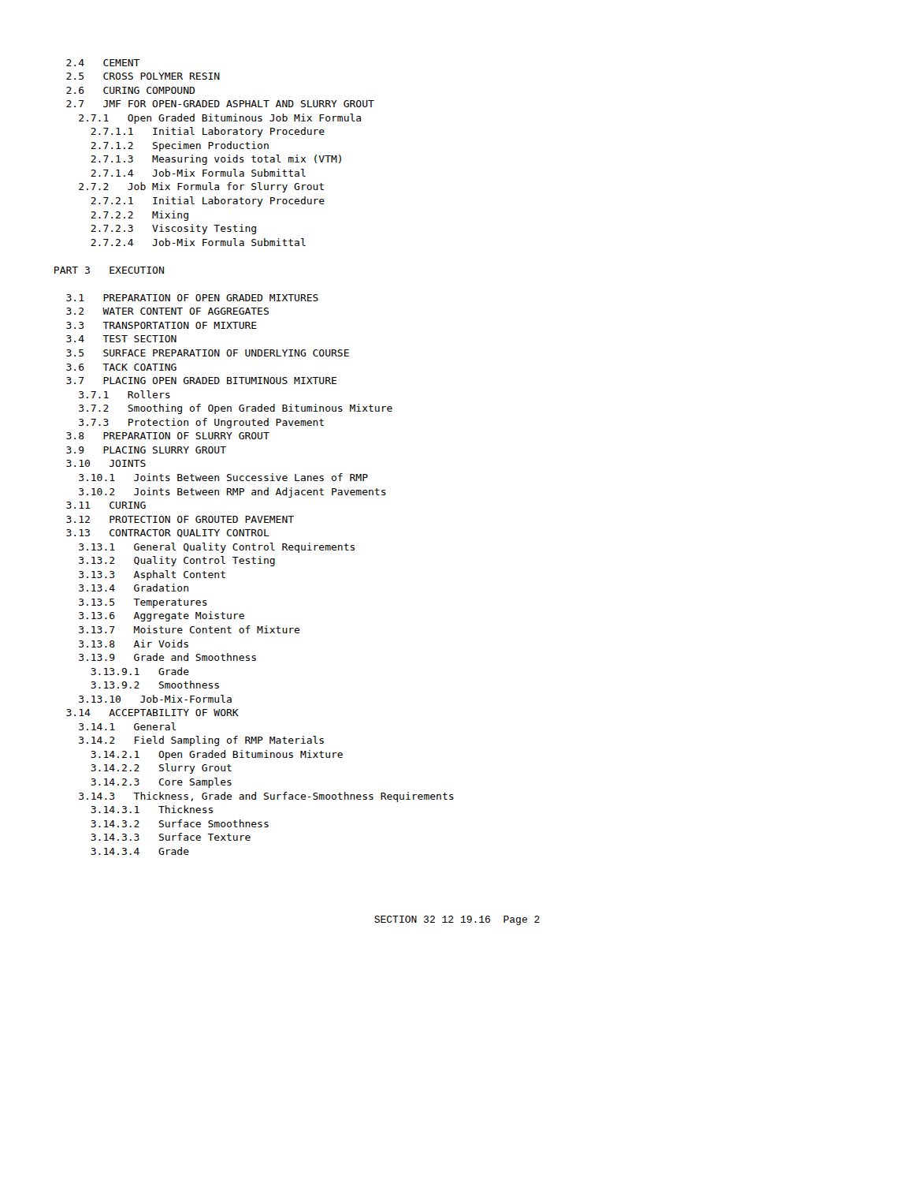2.4   CEMENT
   2.5   CROSS POLYMER RESIN
   2.6   CURING COMPOUND
   2.7   JMF FOR OPEN-GRADED ASPHALT AND SLURRY GROUT
     2.7.1   Open Graded Bituminous Job Mix Formula
       2.7.1.1   Initial Laboratory Procedure
       2.7.1.2   Specimen Production
       2.7.1.3   Measuring voids total mix (VTM)
       2.7.1.4   Job-Mix Formula Submittal
     2.7.2   Job Mix Formula for Slurry Grout
       2.7.2.1   Initial Laboratory Procedure
       2.7.2.2   Mixing
       2.7.2.3   Viscosity Testing
       2.7.2.4   Job-Mix Formula Submittal

 PART 3   EXECUTION

   3.1   PREPARATION OF OPEN GRADED MIXTURES
   3.2   WATER CONTENT OF AGGREGATES
   3.3   TRANSPORTATION OF MIXTURE
   3.4   TEST SECTION
   3.5   SURFACE PREPARATION OF UNDERLYING COURSE
   3.6   TACK COATING
   3.7   PLACING OPEN GRADED BITUMINOUS MIXTURE
     3.7.1   Rollers
     3.7.2   Smoothing of Open Graded Bituminous Mixture
     3.7.3   Protection of Ungrouted Pavement
   3.8   PREPARATION OF SLURRY GROUT
   3.9   PLACING SLURRY GROUT
   3.10   JOINTS
     3.10.1   Joints Between Successive Lanes of RMP
     3.10.2   Joints Between RMP and Adjacent Pavements
   3.11   CURING
   3.12   PROTECTION OF GROUTED PAVEMENT
   3.13   CONTRACTOR QUALITY CONTROL
     3.13.1   General Quality Control Requirements
     3.13.2   Quality Control Testing
     3.13.3   Asphalt Content
     3.13.4   Gradation
     3.13.5   Temperatures
     3.13.6   Aggregate Moisture
     3.13.7   Moisture Content of Mixture
     3.13.8   Air Voids
     3.13.9   Grade and Smoothness
       3.13.9.1   Grade
       3.13.9.2   Smoothness
     3.13.10   Job-Mix-Formula
   3.14   ACCEPTABILITY OF WORK
     3.14.1   General
     3.14.2   Field Sampling of RMP Materials
       3.14.2.1   Open Graded Bituminous Mixture
       3.14.2.2   Slurry Grout
       3.14.2.3   Core Samples
     3.14.3   Thickness, Grade and Surface-Smoothness Requirements
       3.14.3.1   Thickness
       3.14.3.2   Surface Smoothness
       3.14.3.3   Surface Texture
       3.14.3.4   Grade
SECTION 32 12 19.16 Page 2